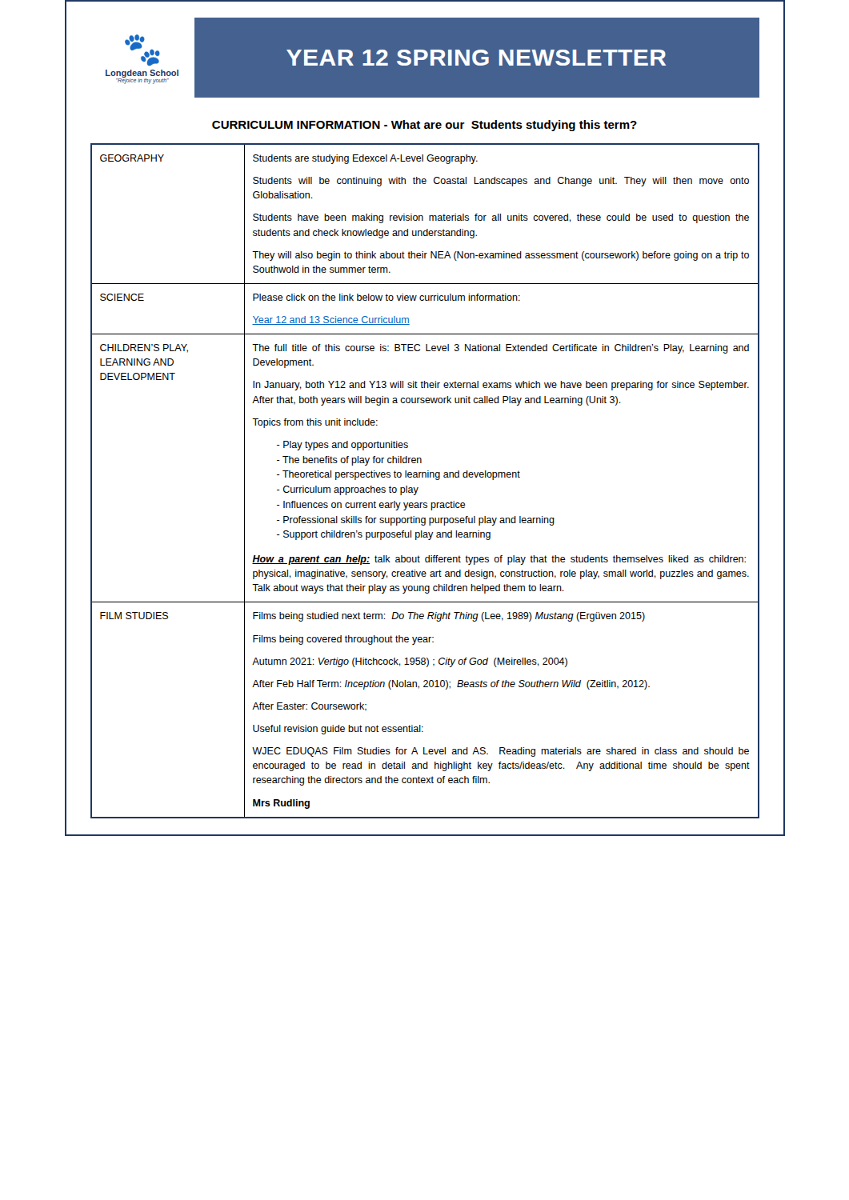🐾
Longdean School
"Rejoice in thy youth"
YEAR 12 SPRING NEWSLETTER
CURRICULUM INFORMATION - What are our Students studying this term?
| GEOGRAPHY | Students are studying Edexcel A-Level Geography. Students will be continuing with the Coastal Landscapes and Change unit. They will then move onto Globalisation. Students have been making revision materials for all units covered, these could be used to question the students and check knowledge and understanding. They will also begin to think about their NEA (Non-examined assessment (coursework) before going on a trip to Southwold in the summer term. |
| SCIENCE | Please click on the link below to view curriculum information: Year 12 and 13 Science Curriculum |
| CHILDREN’S PLAY, LEARNING AND DEVELOPMENT | The full title of this course is: BTEC Level 3 National Extended Certificate in Children’s Play, Learning and Development. In January, both Y12 and Y13 will sit their external exams which we have been preparing for since September. After that, both years will begin a coursework unit called Play and Learning (Unit 3). Topics from this unit include: - Play types and opportunities - The benefits of play for children - Theoretical perspectives to learning and development - Curriculum approaches to play - Influences on current early years practice - Professional skills for supporting purposeful play and learning - Support children’s purposeful play and learning How a parent can help: talk about different types of play that the students themselves liked as children: physical, imaginative, sensory, creative art and design, construction, role play, small world, puzzles and games. Talk about ways that their play as young children helped them to learn. |
| FILM STUDIES | Films being studied next term: Do The Right Thing (Lee, 1989) Mustang (Ergüven 2015) Films being covered throughout the year: Autumn 2021: Vertigo (Hitchcock, 1958) ; City of God (Meirelles, 2004) After Feb Half Term: Inception (Nolan, 2010); Beasts of the Southern Wild (Zeitlin, 2012). After Easter: Coursework; Useful revision guide but not essential: WJEC EDUQAS Film Studies for A Level and AS. Reading materials are shared in class and should be encouraged to be read in detail and highlight key facts/ideas/etc. Any additional time should be spent researching the directors and the context of each film. Mrs Rudling |